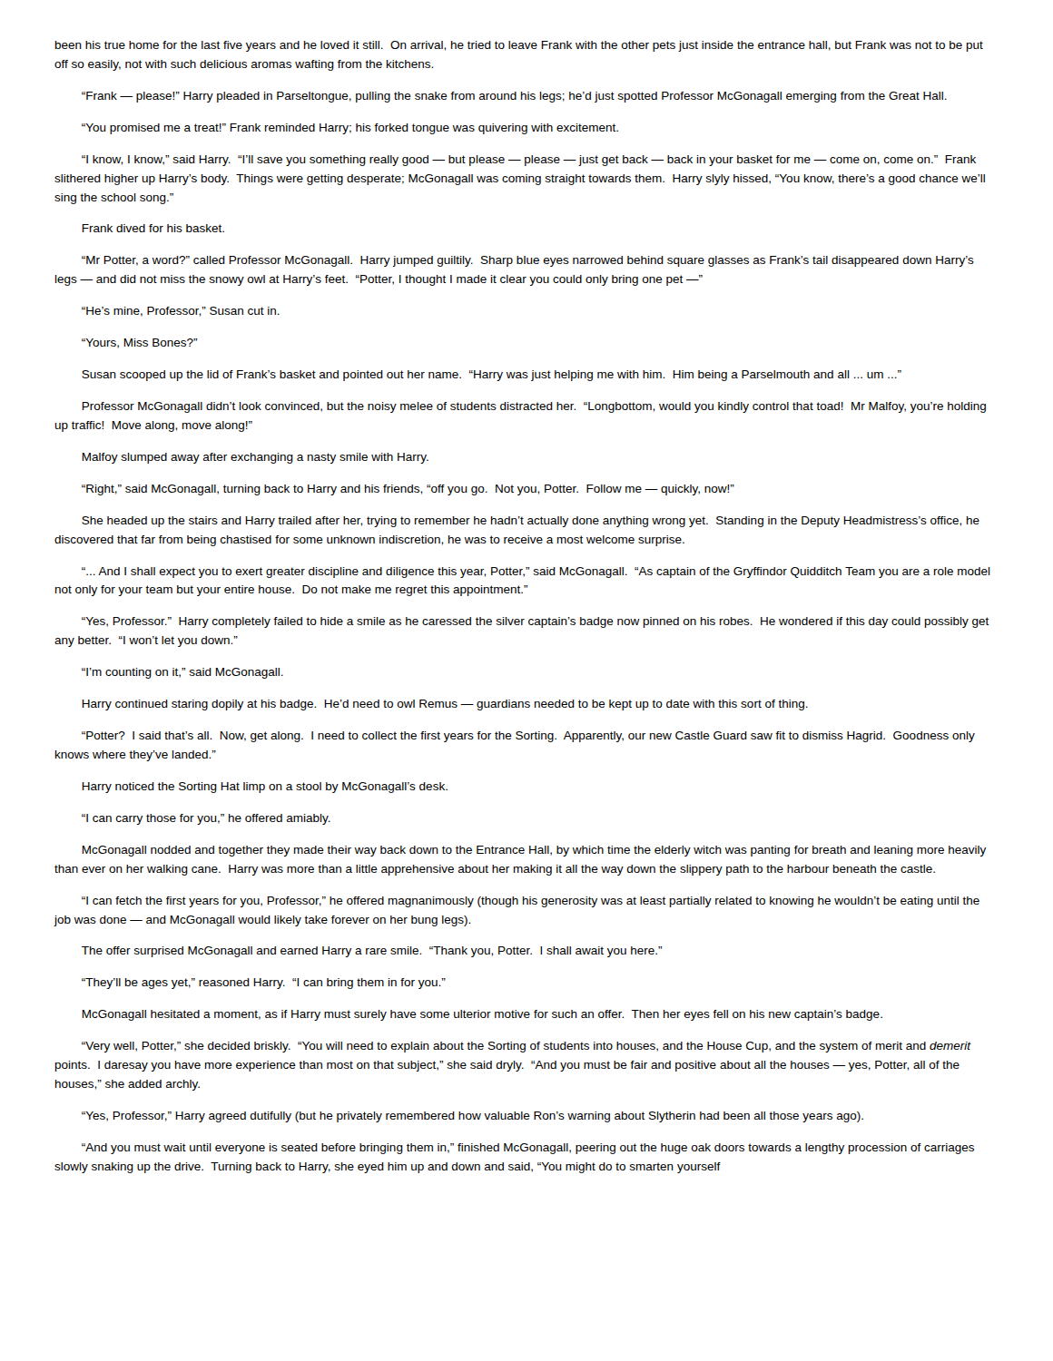been his true home for the last five years and he loved it still. On arrival, he tried to leave Frank with the other pets just inside the entrance hall, but Frank was not to be put off so easily, not with such delicious aromas wafting from the kitchens.
“Frank — please!” Harry pleaded in Parseltongue, pulling the snake from around his legs; he’d just spotted Professor McGonagall emerging from the Great Hall.
“You promised me a treat!” Frank reminded Harry; his forked tongue was quivering with excitement.
“I know, I know,” said Harry. “I’ll save you something really good — but please — please — just get back — back in your basket for me — come on, come on.” Frank slithered higher up Harry’s body. Things were getting desperate; McGonagall was coming straight towards them. Harry slyly hissed, “You know, there’s a good chance we’ll sing the school song.”
Frank dived for his basket.
“Mr Potter, a word?” called Professor McGonagall. Harry jumped guiltily. Sharp blue eyes narrowed behind square glasses as Frank’s tail disappeared down Harry’s legs — and did not miss the snowy owl at Harry’s feet. “Potter, I thought I made it clear you could only bring one pet —”
“He’s mine, Professor,” Susan cut in.
“Yours, Miss Bones?”
Susan scooped up the lid of Frank’s basket and pointed out her name. “Harry was just helping me with him. Him being a Parselmouth and all ... um ...”
Professor McGonagall didn’t look convinced, but the noisy melee of students distracted her. “Longbottom, would you kindly control that toad! Mr Malfoy, you’re holding up traffic! Move along, move along!”
Malfoy slumped away after exchanging a nasty smile with Harry.
“Right,” said McGonagall, turning back to Harry and his friends, “off you go. Not you, Potter. Follow me — quickly, now!”
She headed up the stairs and Harry trailed after her, trying to remember he hadn’t actually done anything wrong yet. Standing in the Deputy Headmistress’s office, he discovered that far from being chastised for some unknown indiscretion, he was to receive a most welcome surprise.
“... And I shall expect you to exert greater discipline and diligence this year, Potter,” said McGonagall. “As captain of the Gryffindor Quidditch Team you are a role model not only for your team but your entire house. Do not make me regret this appointment.”
“Yes, Professor.” Harry completely failed to hide a smile as he caressed the silver captain’s badge now pinned on his robes. He wondered if this day could possibly get any better. “I won’t let you down.”
“I’m counting on it,” said McGonagall.
Harry continued staring dopily at his badge. He’d need to owl Remus — guardians needed to be kept up to date with this sort of thing.
“Potter? I said that’s all. Now, get along. I need to collect the first years for the Sorting. Apparently, our new Castle Guard saw fit to dismiss Hagrid. Goodness only knows where they’ve landed.”
Harry noticed the Sorting Hat limp on a stool by McGonagall’s desk.
“I can carry those for you,” he offered amiably.
McGonagall nodded and together they made their way back down to the Entrance Hall, by which time the elderly witch was panting for breath and leaning more heavily than ever on her walking cane. Harry was more than a little apprehensive about her making it all the way down the slippery path to the harbour beneath the castle.
“I can fetch the first years for you, Professor,” he offered magnanimously (though his generosity was at least partially related to knowing he wouldn’t be eating until the job was done — and McGonagall would likely take forever on her bung legs).
The offer surprised McGonagall and earned Harry a rare smile. “Thank you, Potter. I shall await you here.”
“They’ll be ages yet,” reasoned Harry. “I can bring them in for you.”
McGonagall hesitated a moment, as if Harry must surely have some ulterior motive for such an offer. Then her eyes fell on his new captain’s badge.
“Very well, Potter,” she decided briskly. “You will need to explain about the Sorting of students into houses, and the House Cup, and the system of merit and demerit points. I daresay you have more experience than most on that subject,” she said dryly. “And you must be fair and positive about all the houses — yes, Potter, all of the houses,” she added archly.
“Yes, Professor,” Harry agreed dutifully (but he privately remembered how valuable Ron’s warning about Slytherin had been all those years ago).
“And you must wait until everyone is seated before bringing them in,” finished McGonagall, peering out the huge oak doors towards a lengthy procession of carriages slowly snaking up the drive. Turning back to Harry, she eyed him up and down and said, “You might do to smarten yourself